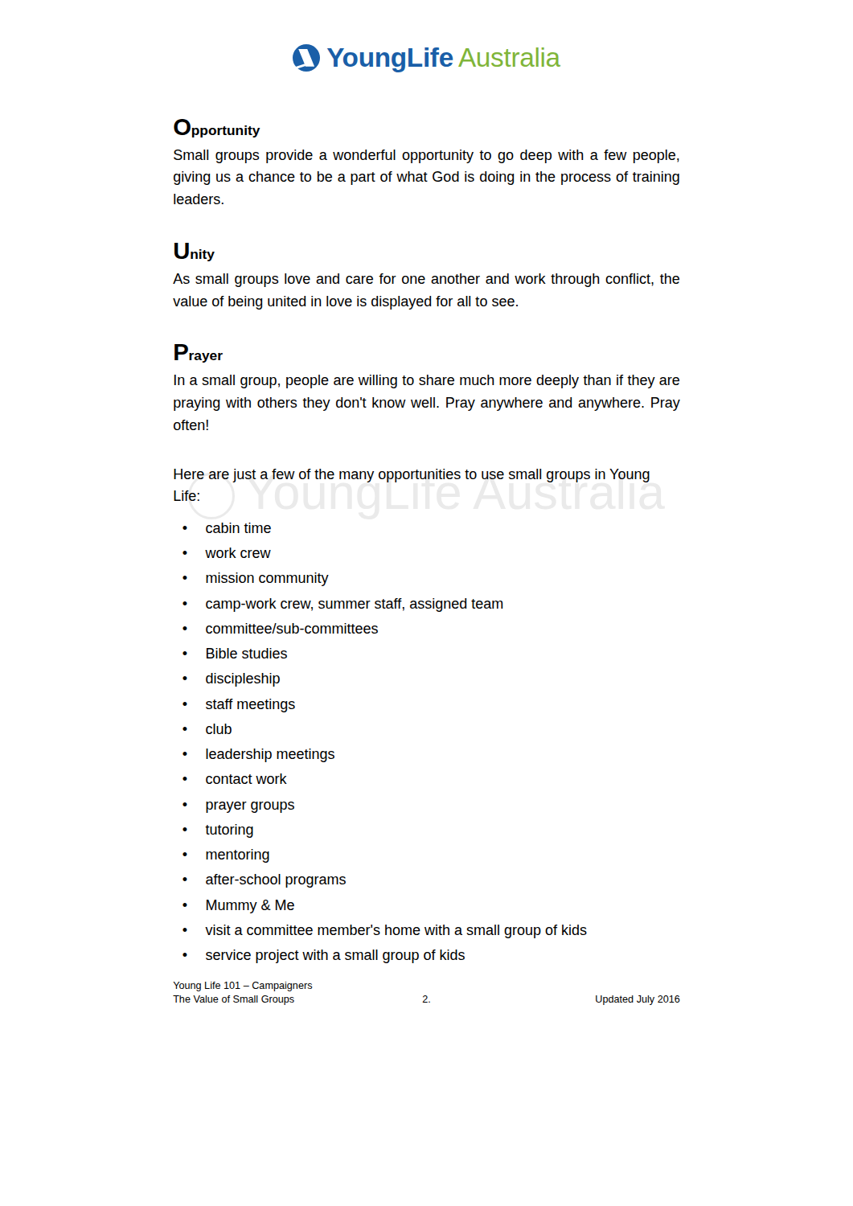Young Life Australia
YoungLife Australia
Opportunity
Small groups provide a wonderful opportunity to go deep with a few people, giving us a chance to be a part of what God is doing in the process of training leaders.
Unity
As small groups love and care for one another and work through conflict, the value of being united in love is displayed for all to see.
Prayer
In a small group, people are willing to share much more deeply than if they are praying with others they don't know well. Pray anywhere and anywhere. Pray often!
Here are just a few of the many opportunities to use small groups in Young Life:
cabin time
work crew
mission community
camp-work crew, summer staff, assigned team
committee/sub-committees
Bible studies
discipleship
staff meetings
club
leadership meetings
contact work
prayer groups
tutoring
mentoring
after-school programs
Mummy & Me
visit a committee member's home with a small group of kids
service project with a small group of kids
| Young Life 101 – Campaigners | | |
| The Value of Small Groups | 2. | Updated July 2016 |